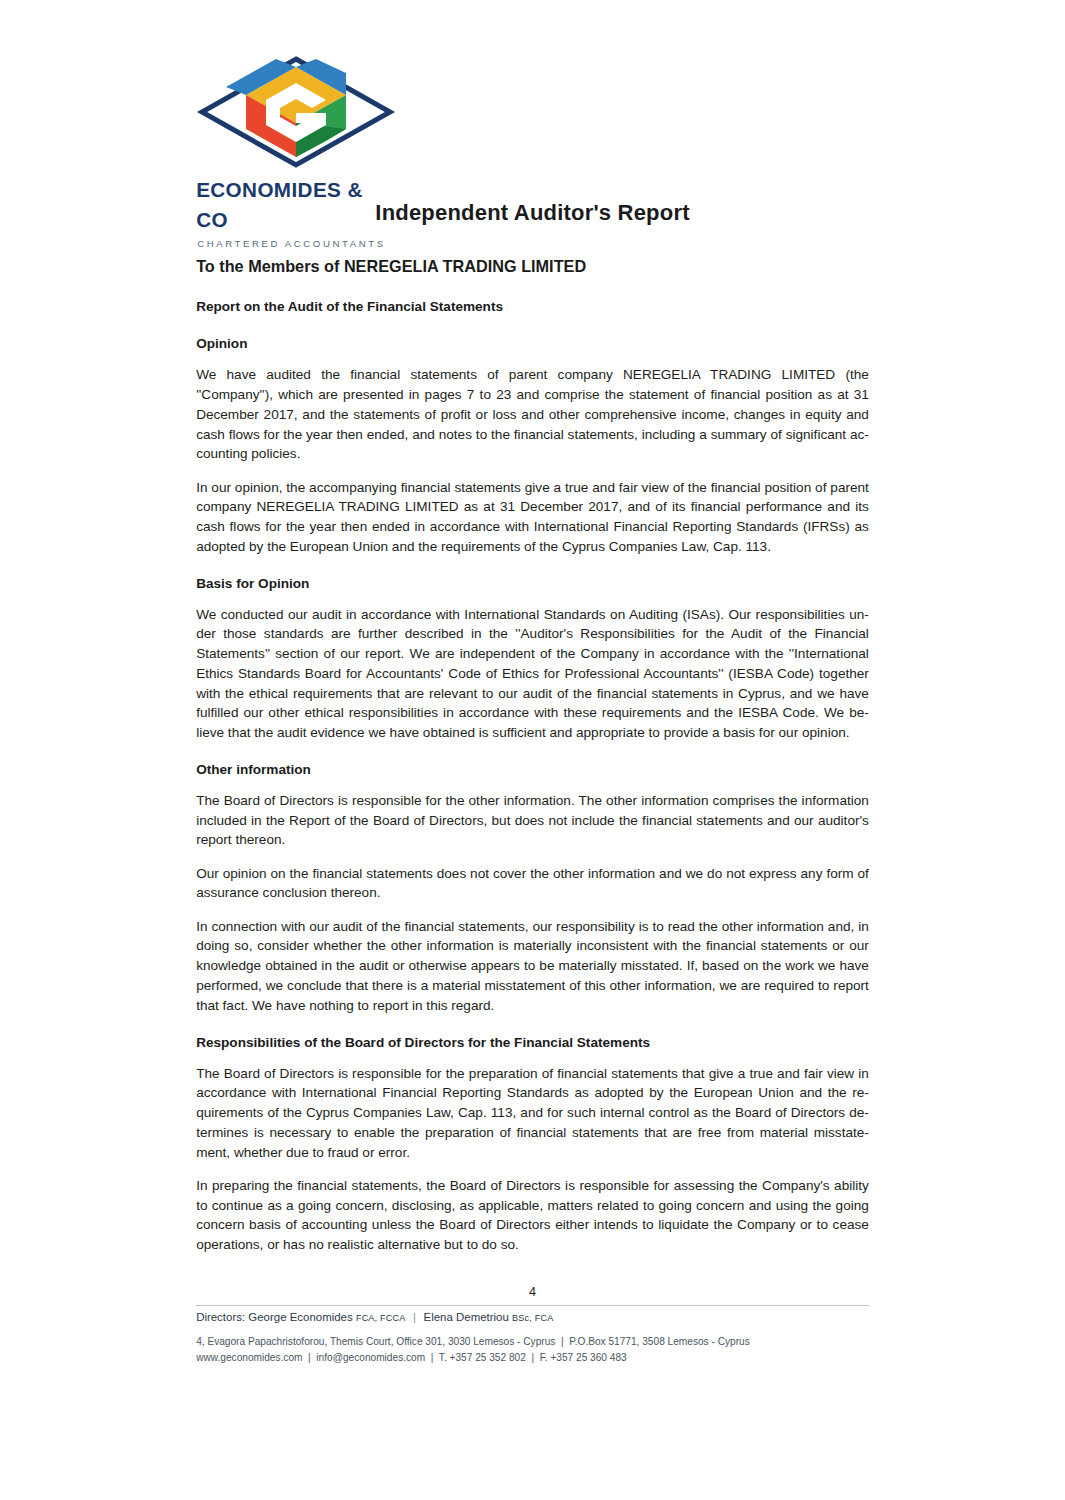ECONOMIDES & CO
CHARTERED ACCOUNTANTS
Independent Auditor's Report
To the Members of NEREGELIA TRADING LIMITED
Report on the Audit of the Financial Statements
Opinion
We have audited the financial statements of parent company NEREGELIA TRADING LIMITED (the ''Company''), which are presented in pages 7 to 23 and comprise the statement of financial position as at 31 December 2017, and the statements of profit or loss and other comprehensive income, changes in equity and cash flows for the year then ended, and notes to the financial statements, including a summary of significant accounting policies.
In our opinion, the accompanying financial statements give a true and fair view of the financial position of parent company NEREGELIA TRADING LIMITED as at 31 December 2017, and of its financial performance and its cash flows for the year then ended in accordance with International Financial Reporting Standards (IFRSs) as adopted by the European Union and the requirements of the Cyprus Companies Law, Cap. 113.
Basis for Opinion
We conducted our audit in accordance with International Standards on Auditing (ISAs). Our responsibilities under those standards are further described in the ''Auditor's Responsibilities for the Audit of the Financial Statements'' section of our report. We are independent of the Company in accordance with the ''International Ethics Standards Board for Accountants' Code of Ethics for Professional Accountants'' (IESBA Code) together with the ethical requirements that are relevant to our audit of the financial statements in Cyprus, and we have fulfilled our other ethical responsibilities in accordance with these requirements and the IESBA Code. We believe that the audit evidence we have obtained is sufficient and appropriate to provide a basis for our opinion.
Other information
The Board of Directors is responsible for the other information. The other information comprises the information included in the Report of the Board of Directors, but does not include the financial statements and our auditor's report thereon.
Our opinion on the financial statements does not cover the other information and we do not express any form of assurance conclusion thereon.
In connection with our audit of the financial statements, our responsibility is to read the other information and, in doing so, consider whether the other information is materially inconsistent with the financial statements or our knowledge obtained in the audit or otherwise appears to be materially misstated. If, based on the work we have performed, we conclude that there is a material misstatement of this other information, we are required to report that fact. We have nothing to report in this regard.
Responsibilities of the Board of Directors for the Financial Statements
The Board of Directors is responsible for the preparation of financial statements that give a true and fair view in accordance with International Financial Reporting Standards as adopted by the European Union and the requirements of the Cyprus Companies Law, Cap. 113, and for such internal control as the Board of Directors determines is necessary to enable the preparation of financial statements that are free from material misstatement, whether due to fraud or error.
In preparing the financial statements, the Board of Directors is responsible for assessing the Company's ability to continue as a going concern, disclosing, as applicable, matters related to going concern and using the going concern basis of accounting unless the Board of Directors either intends to liquidate the Company or to cease operations, or has no realistic alternative but to do so.
4
Directors: George Economides FCA, FCCA|Elena Demetriou BSc, FCA
4, Evagora Papachristoforou, Themis Court, Office 301, 3030 Lemesos - Cyprus | P.O.Box 51771, 3508 Lemesos - Cyprus
www.geconomides.com | info@geconomides.com | T. +357 25 352 802 | F. +357 25 360 483